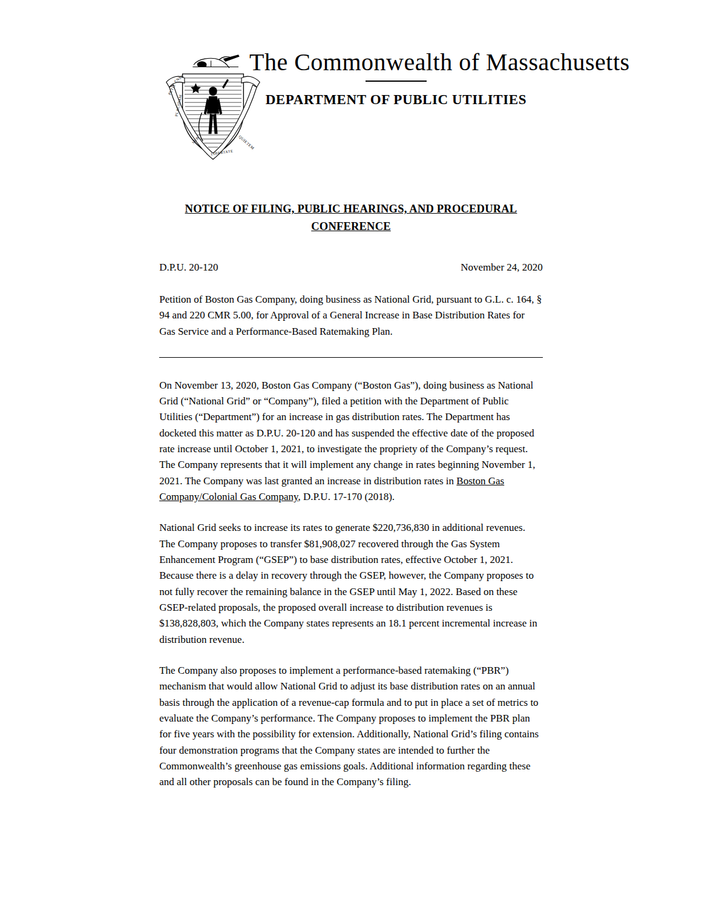ENSE PETIT PLACIDAM SUB LIBERTATE QUIETEM
The Commonwealth of Massachusetts
DEPARTMENT OF PUBLIC UTILITIES
NOTICE OF FILING, PUBLIC HEARINGS, AND PROCEDURAL CONFERENCE
D.P.U. 20-120
November 24, 2020
Petition of Boston Gas Company, doing business as National Grid, pursuant to G.L. c. 164, § 94 and 220 CMR 5.00, for Approval of a General Increase in Base Distribution Rates for Gas Service and a Performance-Based Ratemaking Plan.
On November 13, 2020, Boston Gas Company (“Boston Gas”), doing business as National Grid (“National Grid” or “Company”), filed a petition with the Department of Public Utilities (“Department”) for an increase in gas distribution rates. The Department has docketed this matter as D.P.U. 20-120 and has suspended the effective date of the proposed rate increase until October 1, 2021, to investigate the propriety of the Company’s request. The Company represents that it will implement any change in rates beginning November 1, 2021. The Company was last granted an increase in distribution rates in Boston Gas Company/Colonial Gas Company, D.P.U. 17-170 (2018).
National Grid seeks to increase its rates to generate $220,736,830 in additional revenues. The Company proposes to transfer $81,908,027 recovered through the Gas System Enhancement Program (“GSEP”) to base distribution rates, effective October 1, 2021. Because there is a delay in recovery through the GSEP, however, the Company proposes to not fully recover the remaining balance in the GSEP until May 1, 2022. Based on these GSEP-related proposals, the proposed overall increase to distribution revenues is $138,828,803, which the Company states represents an 18.1 percent incremental increase in distribution revenue.
The Company also proposes to implement a performance-based ratemaking (“PBR”) mechanism that would allow National Grid to adjust its base distribution rates on an annual basis through the application of a revenue-cap formula and to put in place a set of metrics to evaluate the Company’s performance. The Company proposes to implement the PBR plan for five years with the possibility for extension. Additionally, National Grid’s filing contains four demonstration programs that the Company states are intended to further the Commonwealth’s greenhouse gas emissions goals. Additional information regarding these and all other proposals can be found in the Company’s filing.